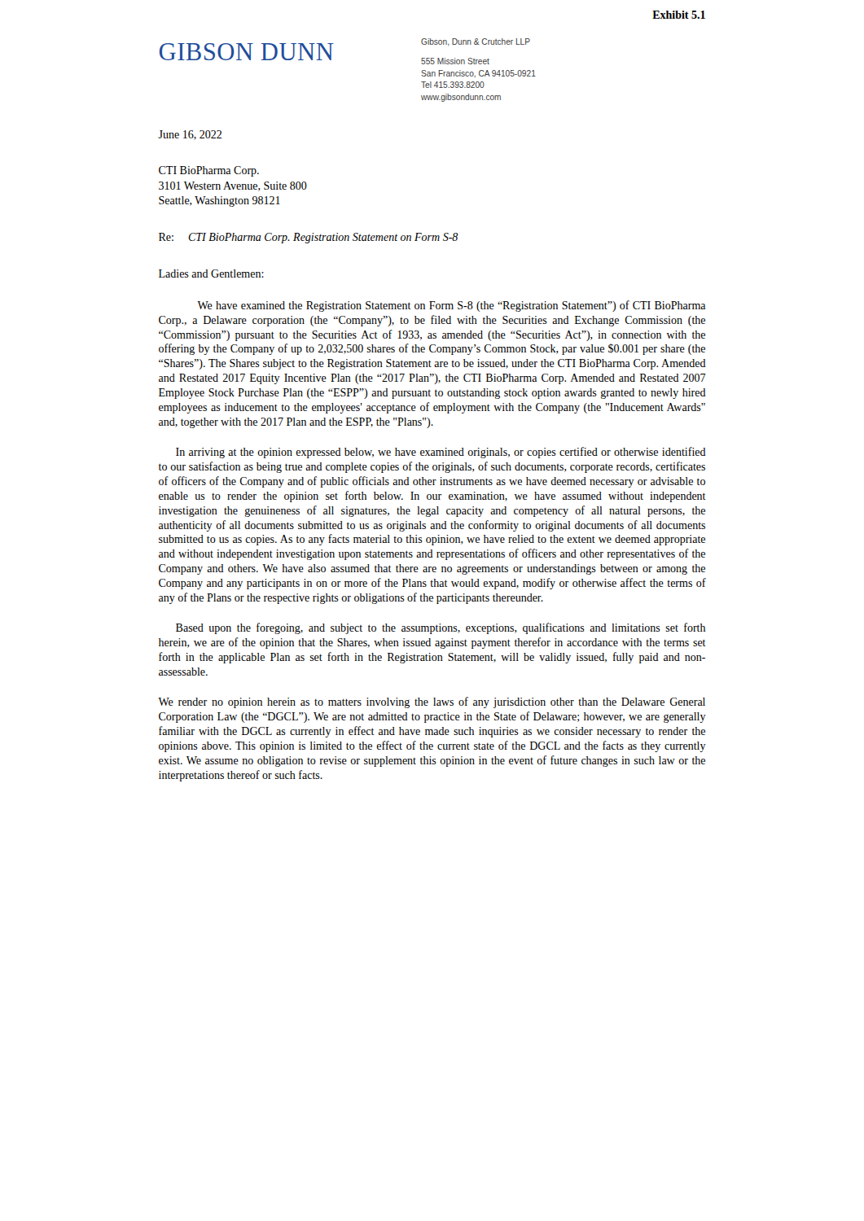Exhibit 5.1
| GIBSON DUNN | Gibson, Dunn & Crutcher LLP 555 Mission Street San Francisco, CA 94105-0921 Tel 415.393.8200 www.gibsondunn.com |
June 16, 2022
CTI BioPharma Corp.
3101 Western Avenue, Suite 800
Seattle, Washington 98121
Re: CTI BioPharma Corp. Registration Statement on Form S-8
Ladies and Gentlemen:
We have examined the Registration Statement on Form S-8 (the “Registration Statement”) of CTI BioPharma Corp., a Delaware corporation (the “Company”), to be filed with the Securities and Exchange Commission (the “Commission”) pursuant to the Securities Act of 1933, as amended (the “Securities Act”), in connection with the offering by the Company of up to 2,032,500 shares of the Company’s Common Stock, par value $0.001 per share (the “Shares”). The Shares subject to the Registration Statement are to be issued, under the CTI BioPharma Corp. Amended and Restated 2017 Equity Incentive Plan (the “2017 Plan”), the CTI BioPharma Corp. Amended and Restated 2007 Employee Stock Purchase Plan (the “ESPP”) and pursuant to outstanding stock option awards granted to newly hired employees as inducement to the employees' acceptance of employment with the Company (the "Inducement Awards" and, together with the 2017 Plan and the ESPP, the "Plans").
In arriving at the opinion expressed below, we have examined originals, or copies certified or otherwise identified to our satisfaction as being true and complete copies of the originals, of such documents, corporate records, certificates of officers of the Company and of public officials and other instruments as we have deemed necessary or advisable to enable us to render the opinion set forth below. In our examination, we have assumed without independent investigation the genuineness of all signatures, the legal capacity and competency of all natural persons, the authenticity of all documents submitted to us as originals and the conformity to original documents of all documents submitted to us as copies. As to any facts material to this opinion, we have relied to the extent we deemed appropriate and without independent investigation upon statements and representations of officers and other representatives of the Company and others. We have also assumed that there are no agreements or understandings between or among the Company and any participants in on or more of the Plans that would expand, modify or otherwise affect the terms of any of the Plans or the respective rights or obligations of the participants thereunder.
Based upon the foregoing, and subject to the assumptions, exceptions, qualifications and limitations set forth herein, we are of the opinion that the Shares, when issued against payment therefor in accordance with the terms set forth in the applicable Plan as set forth in the Registration Statement, will be validly issued, fully paid and non-assessable.
We render no opinion herein as to matters involving the laws of any jurisdiction other than the Delaware General Corporation Law (the “DGCL”). We are not admitted to practice in the State of Delaware; however, we are generally familiar with the DGCL as currently in effect and have made such inquiries as we consider necessary to render the opinions above. This opinion is limited to the effect of the current state of the DGCL and the facts as they currently exist. We assume no obligation to revise or supplement this opinion in the event of future changes in such law or the interpretations thereof or such facts.